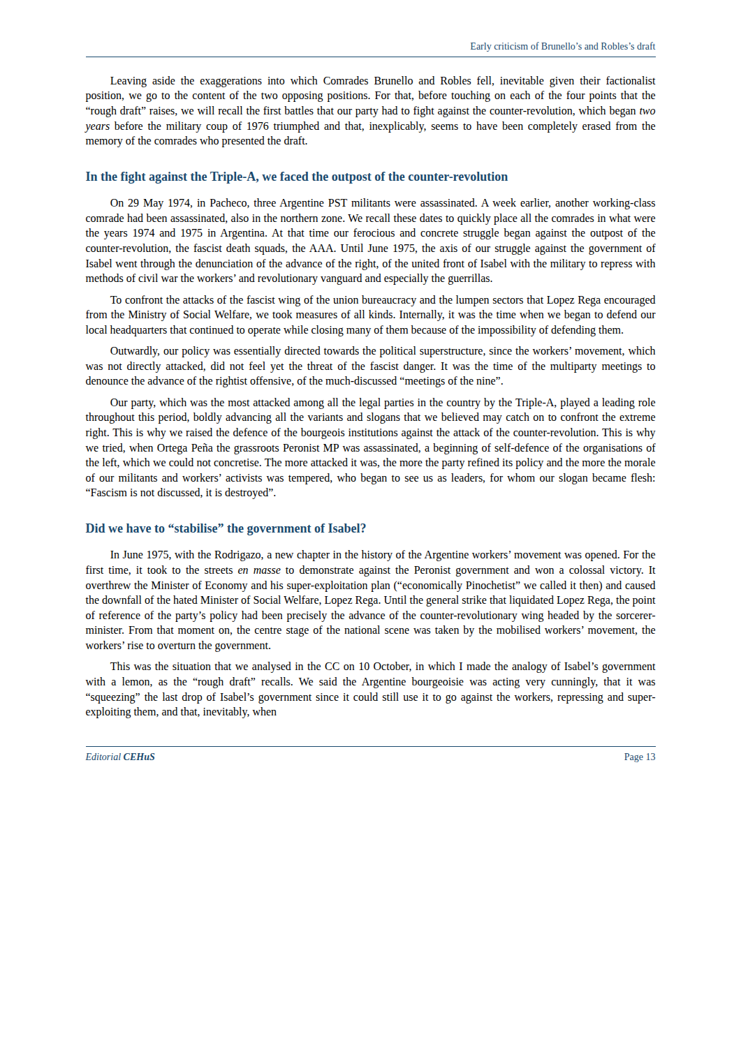Early criticism of Brunello’s and Robles’s draft
Leaving aside the exaggerations into which Comrades Brunello and Robles fell, inevitable given their factionalist position, we go to the content of the two opposing positions. For that, before touching on each of the four points that the “rough draft” raises, we will recall the first battles that our party had to fight against the counter-revolution, which began two years before the military coup of 1976 triumphed and that, inexplicably, seems to have been completely erased from the memory of the comrades who presented the draft.
In the fight against the Triple-A, we faced the outpost of the counter-revolution
On 29 May 1974, in Pacheco, three Argentine PST militants were assassinated. A week earlier, another working-class comrade had been assassinated, also in the northern zone. We recall these dates to quickly place all the comrades in what were the years 1974 and 1975 in Argentina. At that time our ferocious and concrete struggle began against the outpost of the counter-revolution, the fascist death squads, the AAA. Until June 1975, the axis of our struggle against the government of Isabel went through the denunciation of the advance of the right, of the united front of Isabel with the military to repress with methods of civil war the workers’ and revolutionary vanguard and especially the guerrillas.
To confront the attacks of the fascist wing of the union bureaucracy and the lumpen sectors that Lopez Rega encouraged from the Ministry of Social Welfare, we took measures of all kinds. Internally, it was the time when we began to defend our local headquarters that continued to operate while closing many of them because of the impossibility of defending them.
Outwardly, our policy was essentially directed towards the political superstructure, since the workers’ movement, which was not directly attacked, did not feel yet the threat of the fascist danger. It was the time of the multiparty meetings to denounce the advance of the rightist offensive, of the much-discussed “meetings of the nine”.
Our party, which was the most attacked among all the legal parties in the country by the Triple-A, played a leading role throughout this period, boldly advancing all the variants and slogans that we believed may catch on to confront the extreme right. This is why we raised the defence of the bourgeois institutions against the attack of the counter-revolution. This is why we tried, when Ortega Peña the grassroots Peronist MP was assassinated, a beginning of self-defence of the organisations of the left, which we could not concretise. The more attacked it was, the more the party refined its policy and the more the morale of our militants and workers’ activists was tempered, who began to see us as leaders, for whom our slogan became flesh: “Fascism is not discussed, it is destroyed”.
Did we have to “stabilise” the government of Isabel?
In June 1975, with the Rodrigazo, a new chapter in the history of the Argentine workers’ movement was opened. For the first time, it took to the streets en masse to demonstrate against the Peronist government and won a colossal victory. It overthrew the Minister of Economy and his super-exploitation plan (“economically Pinochetist” we called it then) and caused the downfall of the hated Minister of Social Welfare, Lopez Rega. Until the general strike that liquidated Lopez Rega, the point of reference of the party’s policy had been precisely the advance of the counter-revolutionary wing headed by the sorcerer-minister. From that moment on, the centre stage of the national scene was taken by the mobilised workers’ movement, the workers’ rise to overturn the government.
This was the situation that we analysed in the CC on 10 October, in which I made the analogy of Isabel’s government with a lemon, as the “rough draft” recalls. We said the Argentine bourgeoisie was acting very cunningly, that it was “squeezing” the last drop of Isabel’s government since it could still use it to go against the workers, repressing and super-exploiting them, and that, inevitably, when
Editorial CEHuS Page 13